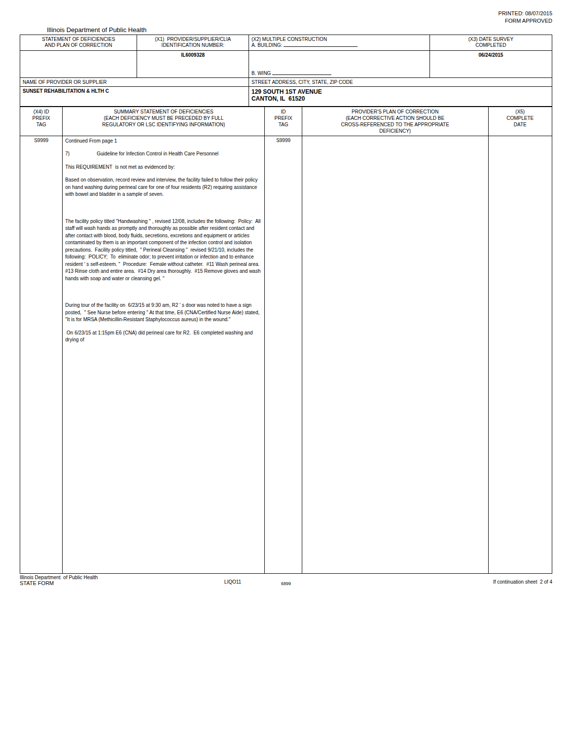PRINTED: 08/07/2015
FORM APPROVED
Illinois Department of Public Health
| STATEMENT OF DEFICIENCIES AND PLAN OF CORRECTION | (X1) PROVIDER/SUPPLIER/CLIA IDENTIFICATION NUMBER: | (X2) MULTIPLE CONSTRUCTION A. BUILDING: | (X3) DATE SURVEY COMPLETED |
| | IL6009328 | B. WING | 06/24/2015 |
| NAME OF PROVIDER OR SUPPLIER | STREET ADDRESS, CITY, STATE, ZIP CODE |
| SUNSET REHABILITATION & HLTH C | 129 SOUTH 1ST AVENUE CANTON, IL 61520 |
| (X4) ID PREFIX TAG | SUMMARY STATEMENT OF DEFICIENCIES (EACH DEFICIENCY MUST BE PRECEDED BY FULL REGULATORY OR LSC IDENTIFYING INFORMATION) | ID PREFIX TAG | PROVIDER'S PLAN OF CORRECTION (EACH CORRECTIVE ACTION SHOULD BE CROSS-REFERENCED TO THE APPROPRIATE DEFICIENCY) | (X5) COMPLETE DATE |
| S9999 | Continued From page 1 7) Guideline for Infection Control in Health Care Personnel This REQUIREMENT is not met as evidenced by: Based on observation, record review and interview, the facility failed to follow their policy on hand washing during perineal care for one of four residents (R2) requiring assistance with bowel and bladder in a sample of seven. The facility policy titled "Handwashing " , revised 12/08, includes the following: Policy: All staff will wash hands as promptly and thoroughly as possible after resident contact and after contact with blood, body fluids, secretions, excretions and equipment or articles contaminated by them is an important component of the infection control and isolation precautions. Facility policy titled, " Perineal Cleansing " revised 9/21/10, includes the following: POLICY; To eliminate odor; to prevent irritation or infection and to enhance resident ' s self-esteem. " Procedure: Female without catheter. #11 Wash perineal area. #13 Rinse cloth and entire area. #14 Dry area thoroughly. #15 Remove gloves and wash hands with soap and water or cleansing gel. " During tour of the facility on 6/23/15 at 9:30 am, R2 ' s door was noted to have a sign posted, " See Nurse before entering " At that time, E6 (CNA/Certified Nurse Aide) stated, "It is for MRSA (Methicillin-Resistant Staphylococcus aureus) in the wound." On 6/23/15 at 1:15pm E6 (CNA) did perineal care for R2. E6 completed washing and drying of | S9999 | | |
Illinois Department of Public Health
STATE FORM
6899
LIQO11
If continuation sheet 2 of 4